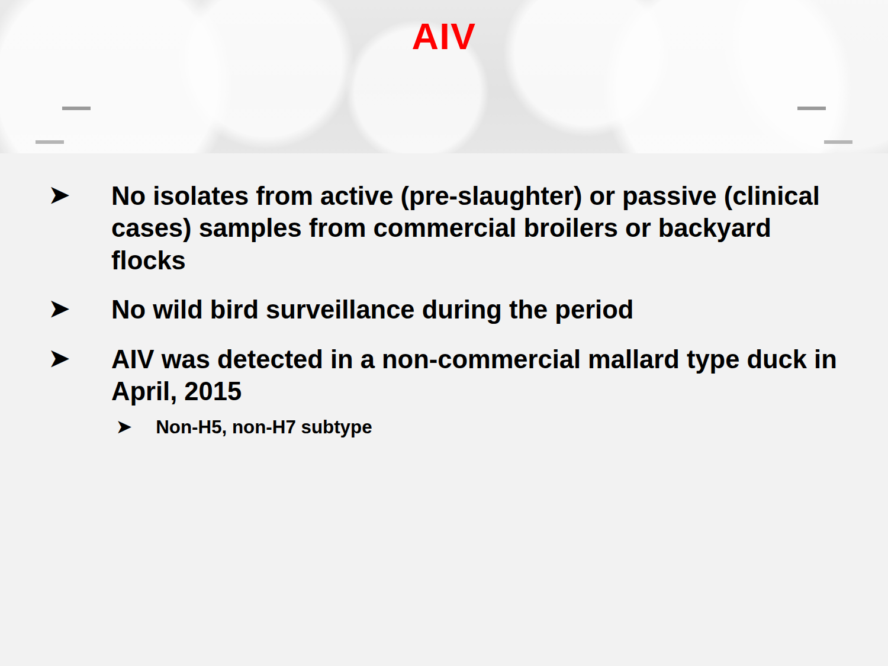AIV
No isolates from active (pre-slaughter) or passive (clinical cases) samples from commercial broilers or backyard flocks
No wild bird surveillance during the period
AIV was detected in a non-commercial mallard type duck in April, 2015
Non-H5, non-H7 subtype